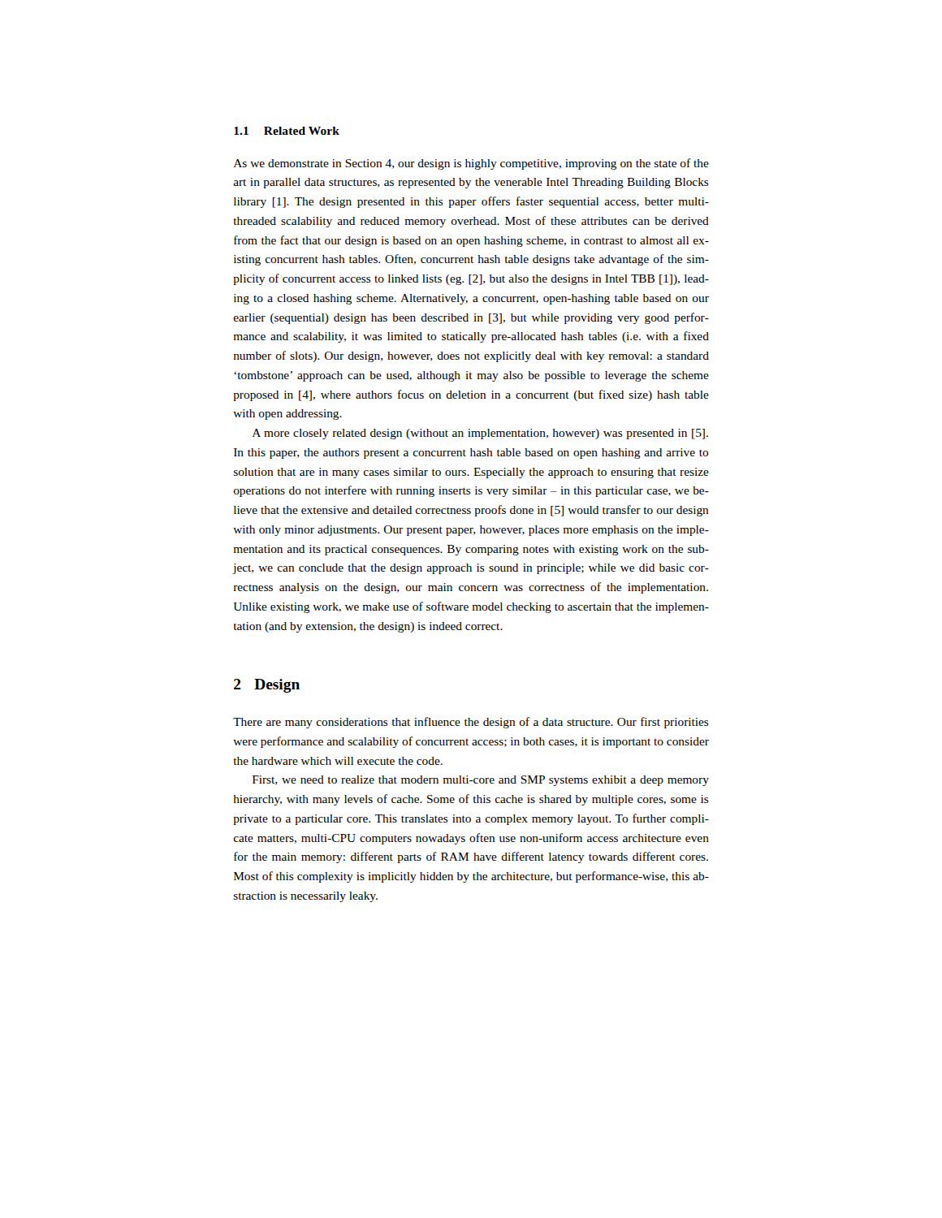1.1 Related Work
As we demonstrate in Section 4, our design is highly competitive, improving on the state of the art in parallel data structures, as represented by the venerable Intel Threading Building Blocks library [1]. The design presented in this paper offers faster sequential access, better multi-threaded scalability and reduced memory overhead. Most of these attributes can be derived from the fact that our design is based on an open hashing scheme, in contrast to almost all existing concurrent hash tables. Often, concurrent hash table designs take advantage of the simplicity of concurrent access to linked lists (eg. [2], but also the designs in Intel TBB [1]), leading to a closed hashing scheme. Alternatively, a concurrent, open-hashing table based on our earlier (sequential) design has been described in [3], but while providing very good performance and scalability, it was limited to statically pre-allocated hash tables (i.e. with a fixed number of slots). Our design, however, does not explicitly deal with key removal: a standard ‘tombstone’ approach can be used, although it may also be possible to leverage the scheme proposed in [4], where authors focus on deletion in a concurrent (but fixed size) hash table with open addressing.
A more closely related design (without an implementation, however) was presented in [5]. In this paper, the authors present a concurrent hash table based on open hashing and arrive to solution that are in many cases similar to ours. Especially the approach to ensuring that resize operations do not interfere with running inserts is very similar – in this particular case, we believe that the extensive and detailed correctness proofs done in [5] would transfer to our design with only minor adjustments. Our present paper, however, places more emphasis on the implementation and its practical consequences. By comparing notes with existing work on the subject, we can conclude that the design approach is sound in principle; while we did basic correctness analysis on the design, our main concern was correctness of the implementation. Unlike existing work, we make use of software model checking to ascertain that the implementation (and by extension, the design) is indeed correct.
2 Design
There are many considerations that influence the design of a data structure. Our first priorities were performance and scalability of concurrent access; in both cases, it is important to consider the hardware which will execute the code.
First, we need to realize that modern multi-core and SMP systems exhibit a deep memory hierarchy, with many levels of cache. Some of this cache is shared by multiple cores, some is private to a particular core. This translates into a complex memory layout. To further complicate matters, multi-CPU computers nowadays often use non-uniform access architecture even for the main memory: different parts of RAM have different latency towards different cores. Most of this complexity is implicitly hidden by the architecture, but performance-wise, this abstraction is necessarily leaky.